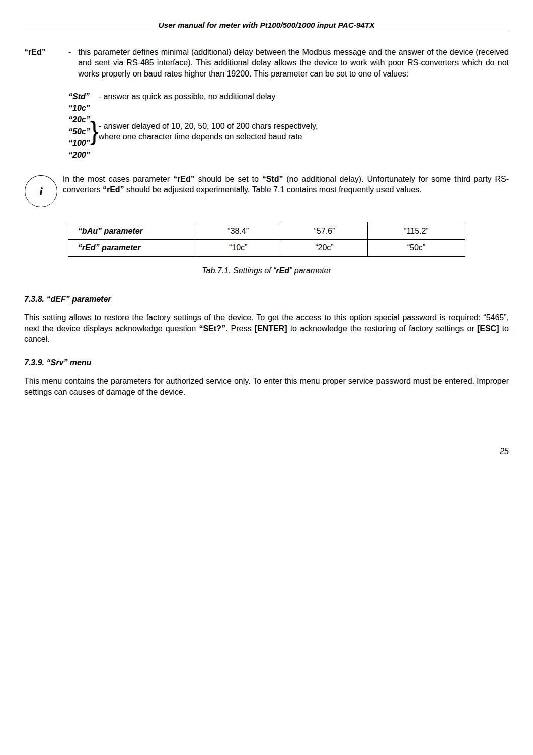User manual for meter with Pt100/500/1000 input PAC-94TX
“rEd”
-
this parameter defines minimal (additional) delay between the Modbus message and the answer of the device (received and sent via RS-485 interface). This additional delay allows the device to work with poor RS-converters which do not works properly on baud rates higher than 19200. This parameter can be set to one of values:
| “Std” | | - answer as quick as possible, no additional delay |
| “10c” “20c” “50c” “100” “200” | } | - answer delayed of 10, 20, 50, 100 of 200 chars respectively, where one character time depends on selected baud rate |
i
In the most cases parameter “rEd” should be set to “Std” (no additional delay). Unfortunately for some third party RS-converters “rEd” should be adjusted experimentally. Table 7.1 contains most frequently used values.
| “ bAu ” parameter | “38.4” | “57.6” | “115.2” |
| “ rEd ” parameter | “10c” | “20c” | “50c” |
Tab.7.1. Settings of “rEd” parameter
7.3.8. “dEF” parameter
This setting allows to restore the factory settings of the device. To get the access to this option special password is required: “5465”, next the device displays acknowledge question “SEt?”. Press [ENTER] to acknowledge the restoring of factory settings or [ESC] to cancel.
7.3.9. “Srv” menu
This menu contains the parameters for authorized service only. To enter this menu proper service password must be entered. Improper settings can causes of damage of the device.
25